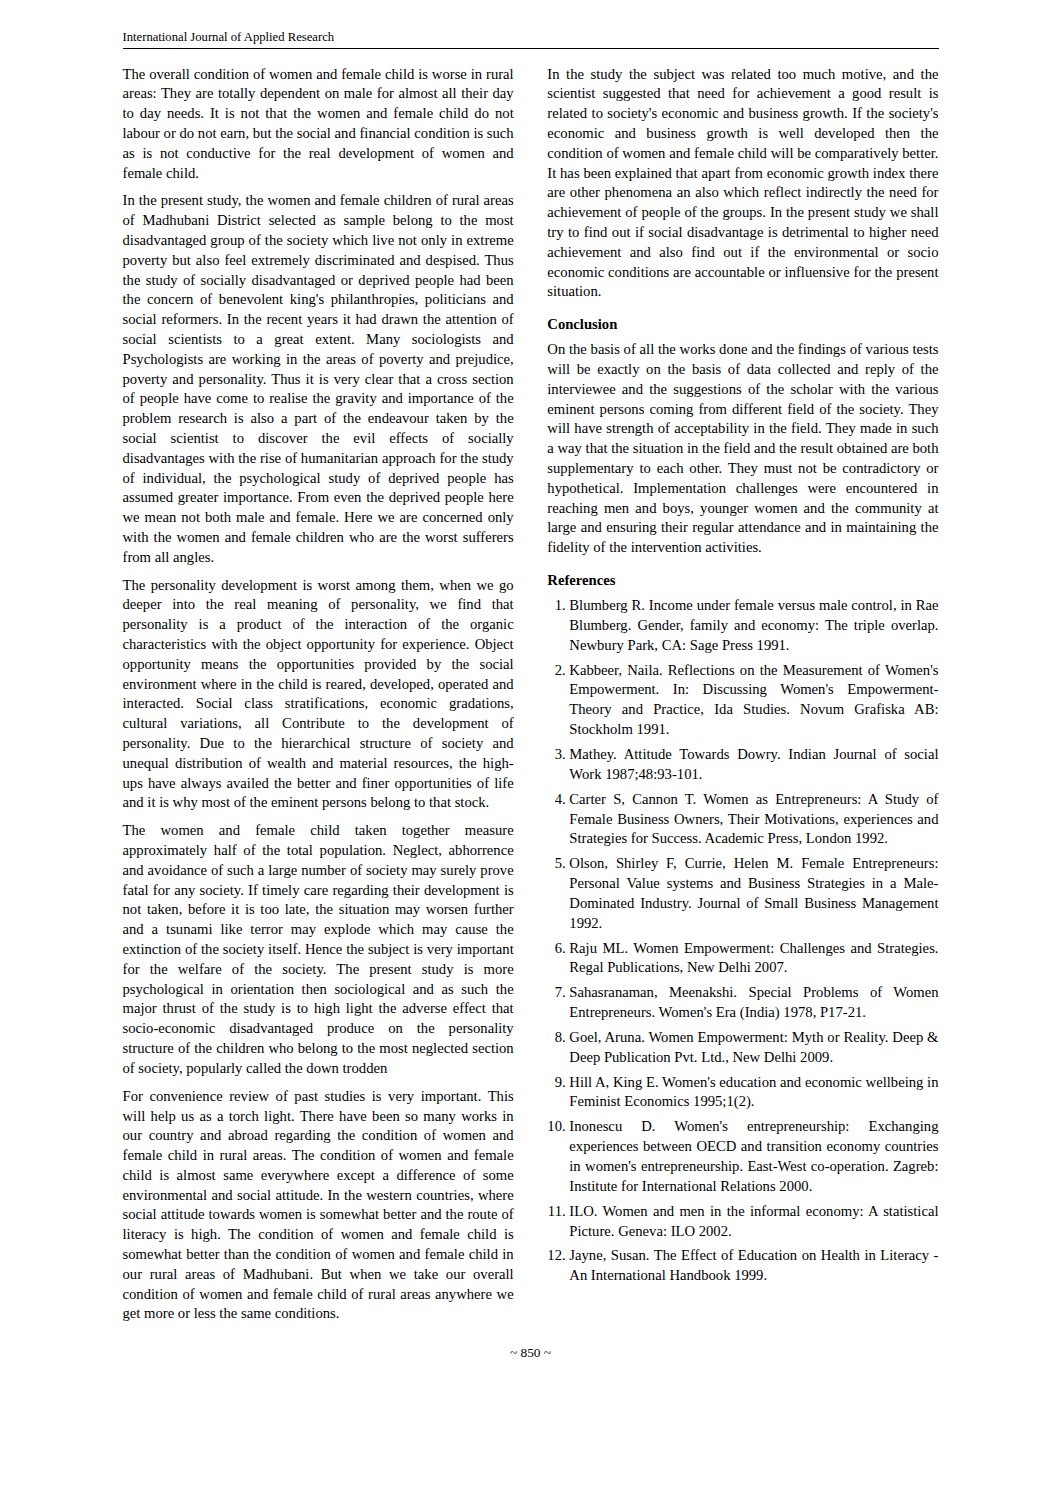International Journal of Applied Research
The overall condition of women and female child is worse in rural areas: They are totally dependent on male for almost all their day to day needs. It is not that the women and female child do not labour or do not earn, but the social and financial condition is such as is not conductive for the real development of women and female child.
In the present study, the women and female children of rural areas of Madhubani District selected as sample belong to the most disadvantaged group of the society which live not only in extreme poverty but also feel extremely discriminated and despised. Thus the study of socially disadvantaged or deprived people had been the concern of benevolent king's philanthropies, politicians and social reformers. In the recent years it had drawn the attention of social scientists to a great extent. Many sociologists and Psychologists are working in the areas of poverty and prejudice, poverty and personality. Thus it is very clear that a cross section of people have come to realise the gravity and importance of the problem research is also a part of the endeavour taken by the social scientist to discover the evil effects of socially disadvantages with the rise of humanitarian approach for the study of individual, the psychological study of deprived people has assumed greater importance. From even the deprived people here we mean not both male and female. Here we are concerned only with the women and female children who are the worst sufferers from all angles.
The personality development is worst among them, when we go deeper into the real meaning of personality, we find that personality is a product of the interaction of the organic characteristics with the object opportunity for experience. Object opportunity means the opportunities provided by the social environment where in the child is reared, developed, operated and interacted. Social class stratifications, economic gradations, cultural variations, all Contribute to the development of personality. Due to the hierarchical structure of society and unequal distribution of wealth and material resources, the high-ups have always availed the better and finer opportunities of life and it is why most of the eminent persons belong to that stock.
The women and female child taken together measure approximately half of the total population. Neglect, abhorrence and avoidance of such a large number of society may surely prove fatal for any society. If timely care regarding their development is not taken, before it is too late, the situation may worsen further and a tsunami like terror may explode which may cause the extinction of the society itself. Hence the subject is very important for the welfare of the society. The present study is more psychological in orientation then sociological and as such the major thrust of the study is to high light the adverse effect that socio-economic disadvantaged produce on the personality structure of the children who belong to the most neglected section of society, popularly called the down trodden
For convenience review of past studies is very important. This will help us as a torch light. There have been so many works in our country and abroad regarding the condition of women and female child in rural areas. The condition of women and female child is almost same everywhere except a difference of some environmental and social attitude. In the western countries, where social attitude towards women is somewhat better and the route of literacy is high. The condition of women and female child is somewhat better than the condition of women and female child in our rural areas of Madhubani. But when we take our overall condition of women and female child of rural areas anywhere we get more or less the same conditions.
In the study the subject was related too much motive, and the scientist suggested that need for achievement a good result is related to society's economic and business growth. If the society's economic and business growth is well developed then the condition of women and female child will be comparatively better. It has been explained that apart from economic growth index there are other phenomena an also which reflect indirectly the need for achievement of people of the groups. In the present study we shall try to find out if social disadvantage is detrimental to higher need achievement and also find out if the environmental or socio economic conditions are accountable or influensive for the present situation.
Conclusion
On the basis of all the works done and the findings of various tests will be exactly on the basis of data collected and reply of the interviewee and the suggestions of the scholar with the various eminent persons coming from different field of the society. They will have strength of acceptability in the field. They made in such a way that the situation in the field and the result obtained are both supplementary to each other. They must not be contradictory or hypothetical. Implementation challenges were encountered in reaching men and boys, younger women and the community at large and ensuring their regular attendance and in maintaining the fidelity of the intervention activities.
References
Blumberg R. Income under female versus male control, in Rae Blumberg. Gender, family and economy: The triple overlap. Newbury Park, CA: Sage Press 1991.
Kabbeer, Naila. Reflections on the Measurement of Women's Empowerment. In: Discussing Women's Empowerment-Theory and Practice, Ida Studies. Novum Grafiska AB: Stockholm 1991.
Mathey. Attitude Towards Dowry. Indian Journal of social Work 1987;48:93-101.
Carter S, Cannon T. Women as Entrepreneurs: A Study of Female Business Owners, Their Motivations, experiences and Strategies for Success. Academic Press, London 1992.
Olson, Shirley F, Currie, Helen M. Female Entrepreneurs: Personal Value systems and Business Strategies in a Male-Dominated Industry. Journal of Small Business Management 1992.
Raju ML. Women Empowerment: Challenges and Strategies. Regal Publications, New Delhi 2007.
Sahasranaman, Meenakshi. Special Problems of Women Entrepreneurs. Women's Era (India) 1978, P17-21.
Goel, Aruna. Women Empowerment: Myth or Reality. Deep & Deep Publication Pvt. Ltd., New Delhi 2009.
Hill A, King E. Women's education and economic wellbeing in Feminist Economics 1995;1(2).
Inonescu D. Women's entrepreneurship: Exchanging experiences between OECD and transition economy countries in women's entrepreneurship. East-West co-operation. Zagreb: Institute for International Relations 2000.
ILO. Women and men in the informal economy: A statistical Picture. Geneva: ILO 2002.
Jayne, Susan. The Effect of Education on Health in Literacy - An International Handbook 1999.
~ 850 ~